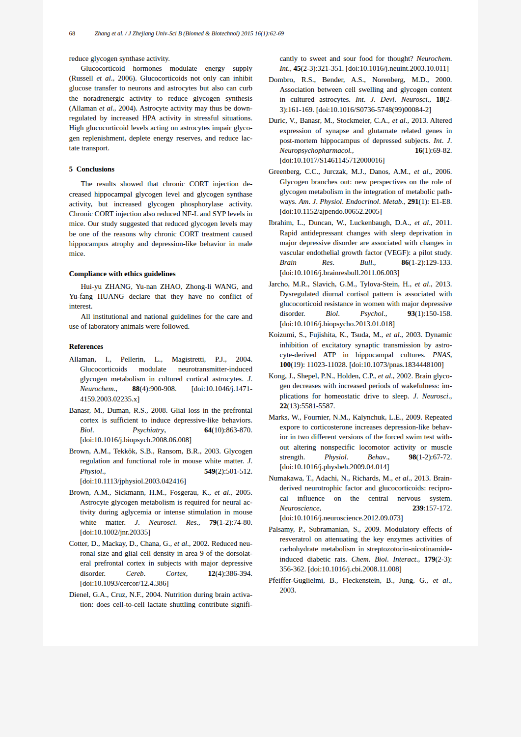68 Zhang et al. / J Zhejiang Univ-Sci B (Biomed & Biotechnol) 2015 16(1):62-69
reduce glycogen synthase activity.
Glucocorticoid hormones modulate energy supply (Russell et al., 2006). Glucocorticoids not only can inhibit glucose transfer to neurons and astrocytes but also can curb the noradrenergic activity to reduce glycogen synthesis (Allaman et al., 2004). Astrocyte activity may thus be down-regulated by increased HPA activity in stressful situations. High glucocorticoid levels acting on astrocytes impair glycogen replenishment, deplete energy reserves, and reduce lactate transport.
5 Conclusions
The results showed that chronic CORT injection decreased hippocampal glycogen level and glycogen synthase activity, but increased glycogen phosphorylase activity. Chronic CORT injection also reduced NF-L and SYP levels in mice. Our study suggested that reduced glycogen levels may be one of the reasons why chronic CORT treatment caused hippocampus atrophy and depression-like behavior in male mice.
Compliance with ethics guidelines
Hui-yu ZHANG, Yu-nan ZHAO, Zhong-li WANG, and Yu-fang HUANG declare that they have no conflict of interest.
All institutional and national guidelines for the care and use of laboratory animals were followed.
References
Allaman, I., Pellerin, L., Magistretti, P.J., 2004. Glucocorticoids modulate neurotransmitter-induced glycogen metabolism in cultured cortical astrocytes. J. Neurochem., 88(4):900-908. [doi:10.1046/j.1471-4159.2003.02235.x]
Banasr, M., Duman, R.S., 2008. Glial loss in the prefrontal cortex is sufficient to induce depressive-like behaviors. Biol. Psychiatry, 64(10):863-870. [doi:10.1016/j.biopsych.2008.06.008]
Brown, A.M., Tekkök, S.B., Ransom, B.R., 2003. Glycogen regulation and functional role in mouse white matter. J. Physiol., 549(2):501-512. [doi:10.1113/jphysiol.2003.042416]
Brown, A.M., Sickmann, H.M., Fosgerau, K., et al., 2005. Astrocyte glycogen metabolism is required for neural activity during aglycemia or intense stimulation in mouse white matter. J. Neurosci. Res., 79(1-2):74-80. [doi:10.1002/jnr.20335]
Cotter, D., Mackay, D., Chana, G., et al., 2002. Reduced neuronal size and glial cell density in area 9 of the dorsolateral prefrontal cortex in subjects with major depressive disorder. Cereb. Cortex, 12(4):386-394. [doi:10.1093/cercor/12.4.386]
Dienel, G.A., Cruz, N.F., 2004. Nutrition during brain activation: does cell-to-cell lactate shuttling contribute significantly to sweet and sour food for thought? Neurochem. Int., 45(2-3):321-351. [doi:10.1016/j.neuint.2003.10.011]
Dombro, R.S., Bender, A.S., Norenberg, M.D., 2000. Association between cell swelling and glycogen content in cultured astrocytes. Int. J. Devl. Neurosci., 18(2-3):161-169. [doi:10.1016/S0736-5748(99)00084-2]
Duric, V., Banasr, M., Stockmeier, C.A., et al., 2013. Altered expression of synapse and glutamate related genes in post-mortem hippocampus of depressed subjects. Int. J. Neuropsychopharmacol., 16(1):69-82. [doi:10.1017/S1461145712000016]
Greenberg, C.C., Jurczak, M.J., Danos, A.M., et al., 2006. Glycogen branches out: new perspectives on the role of glycogen metabolism in the integration of metabolic pathways. Am. J. Physiol. Endocrinol. Metab., 291(1): E1-E8. [doi:10.1152/ajpendo.00652.2005]
Ibrahim, L., Duncan, W., Luckenbaugh, D.A., et al., 2011. Rapid antidepressant changes with sleep deprivation in major depressive disorder are associated with changes in vascular endothelial growth factor (VEGF): a pilot study. Brain Res. Bull., 86(1-2):129-133. [doi:10.1016/j.brainresbull.2011.06.003]
Jarcho, M.R., Slavich, G.M., Tylova-Stein, H., et al., 2013. Dysregulated diurnal cortisol pattern is associated with glucocorticoid resistance in women with major depressive disorder. Biol. Psychol., 93(1):150-158. [doi:10.1016/j.biopsycho.2013.01.018]
Koizumi, S., Fujishita, K., Tsuda, M., et al., 2003. Dynamic inhibition of excitatory synaptic transmission by astrocyte-derived ATP in hippocampal cultures. PNAS, 100(19): 11023-11028. [doi:10.1073/pnas.1834448100]
Kong, J., Shepel, P.N., Holden, C.P., et al., 2002. Brain glycogen decreases with increased periods of wakefulness: implications for homeostatic drive to sleep. J. Neurosci., 22(13):5581-5587.
Marks, W., Fournier, N.M., Kalynchuk, L.E., 2009. Repeated expore to corticosterone increases depression-like behavior in two different versions of the forced swim test without altering nonspecific locomotor activity or muscle strength. Physiol. Behav., 98(1-2):67-72. [doi:10.1016/j.physbeh.2009.04.014]
Numakawa, T., Adachi, N., Richards, M., et al., 2013. Brain-derived neurotrophic factor and glucocorticoids: reciprocal influence on the central nervous system. Neuroscience, 239:157-172. [doi:10.1016/j.neuroscience.2012.09.073]
Palsamy, P., Subramanian, S., 2009. Modulatory effects of resveratrol on attenuating the key enzymes activities of carbohydrate metabolism in streptozotocin-nicotinamide-induced diabetic rats. Chem. Biol. Interact., 179(2-3): 356-362. [doi:10.1016/j.cbi.2008.11.008]
Pfeiffer-Guglielmi, B., Fleckenstein, B., Jung, G., et al., 2003.